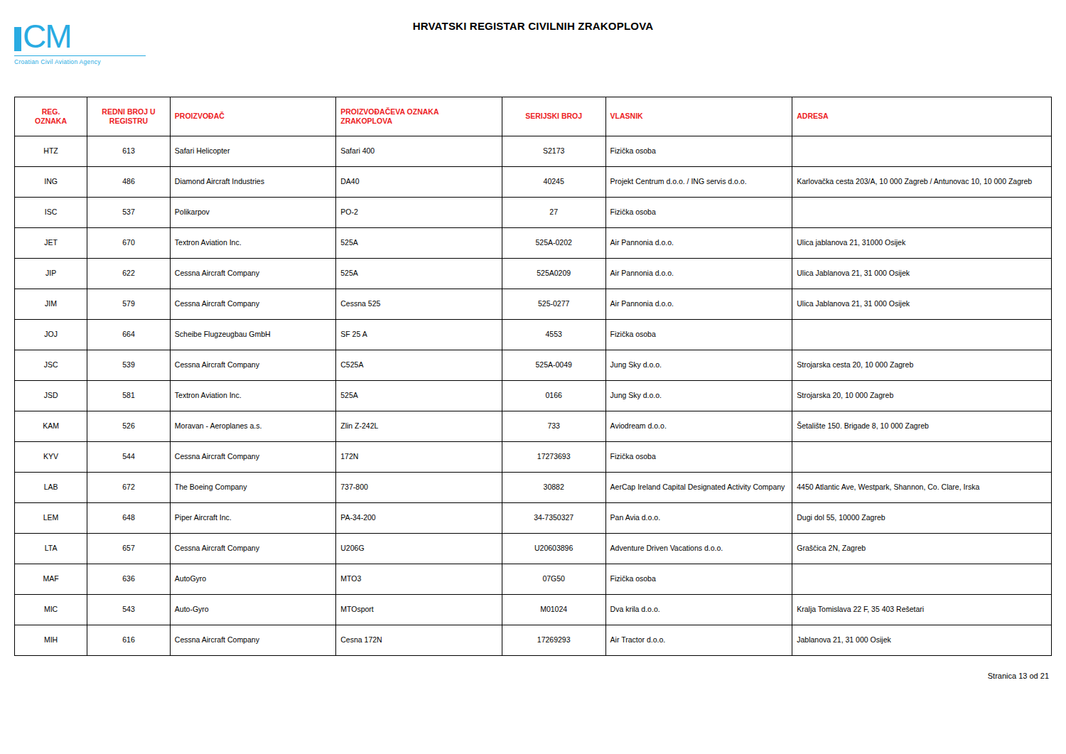CM
Croatian Civil Aviation Agency
HRVATSKI REGISTAR CIVILNIH ZRAKOPLOVA
| REG. OZNAKA | REDNI BROJ U REGISTRU | PROIZVOĐAČ | PROIZVOĐAČEVA OZNAKA ZRAKOPLOVA | SERIJSKI BROJ | VLASNIK | ADRESA |
| --- | --- | --- | --- | --- | --- | --- |
| HTZ | 613 | Safari Helicopter | Safari 400 | S2173 | Fizička osoba | |
| ING | 486 | Diamond Aircraft Industries | DA40 | 40245 | Projekt Centrum d.o.o. / ING servis d.o.o. | Karlovačka cesta 203/A, 10 000 Zagreb / Antunovac 10, 10 000 Zagreb |
| ISC | 537 | Polikarpov | PO-2 | 27 | Fizička osoba | |
| JET | 670 | Textron Aviation Inc. | 525A | 525A-0202 | Air Pannonia d.o.o. | Ulica jablanova 21, 31000 Osijek |
| JIP | 622 | Cessna Aircraft Company | 525A | 525A0209 | Air Pannonia d.o.o. | Ulica Jablanova 21, 31 000 Osijek |
| JIM | 579 | Cessna Aircraft Company | Cessna 525 | 525-0277 | Air Pannonia d.o.o. | Ulica Jablanova 21, 31 000 Osijek |
| JOJ | 664 | Scheibe Flugzeugbau GmbH | SF 25 A | 4553 | Fizička osoba | |
| JSC | 539 | Cessna Aircraft Company | C525A | 525A-0049 | Jung Sky d.o.o. | Strojarska cesta 20, 10 000 Zagreb |
| JSD | 581 | Textron Aviation Inc. | 525A | 0166 | Jung Sky d.o.o. | Strojarska 20, 10 000 Zagreb |
| KAM | 526 | Moravan - Aeroplanes a.s. | Zlin Z-242L | 733 | Aviodream d.o.o. | Šetalište 150. Brigade 8, 10 000 Zagreb |
| KYV | 544 | Cessna Aircraft Company | 172N | 17273693 | Fizička osoba | |
| LAB | 672 | The Boeing Company | 737-800 | 30882 | AerCap Ireland Capital Designated Activity Company | 4450 Atlantic Ave, Westpark, Shannon, Co. Clare, Irska |
| LEM | 648 | Piper Aircraft Inc. | PA-34-200 | 34-7350327 | Pan Avia d.o.o. | Dugi dol 55, 10000 Zagreb |
| LTA | 657 | Cessna Aircraft Company | U206G | U20603896 | Adventure Driven Vacations d.o.o. | Graščica 2N, Zagreb |
| MAF | 636 | AutoGyro | MTO3 | 07G50 | Fizička osoba | |
| MIC | 543 | Auto-Gyro | MTOsport | M01024 | Dva krila d.o.o. | Kralja Tomislava 22 F, 35 403 Rešetari |
| MIH | 616 | Cessna Aircraft Company | Cesna 172N | 17269293 | Air Tractor d.o.o. | Jablanova 21, 31 000 Osijek |
Stranica 13 od 21